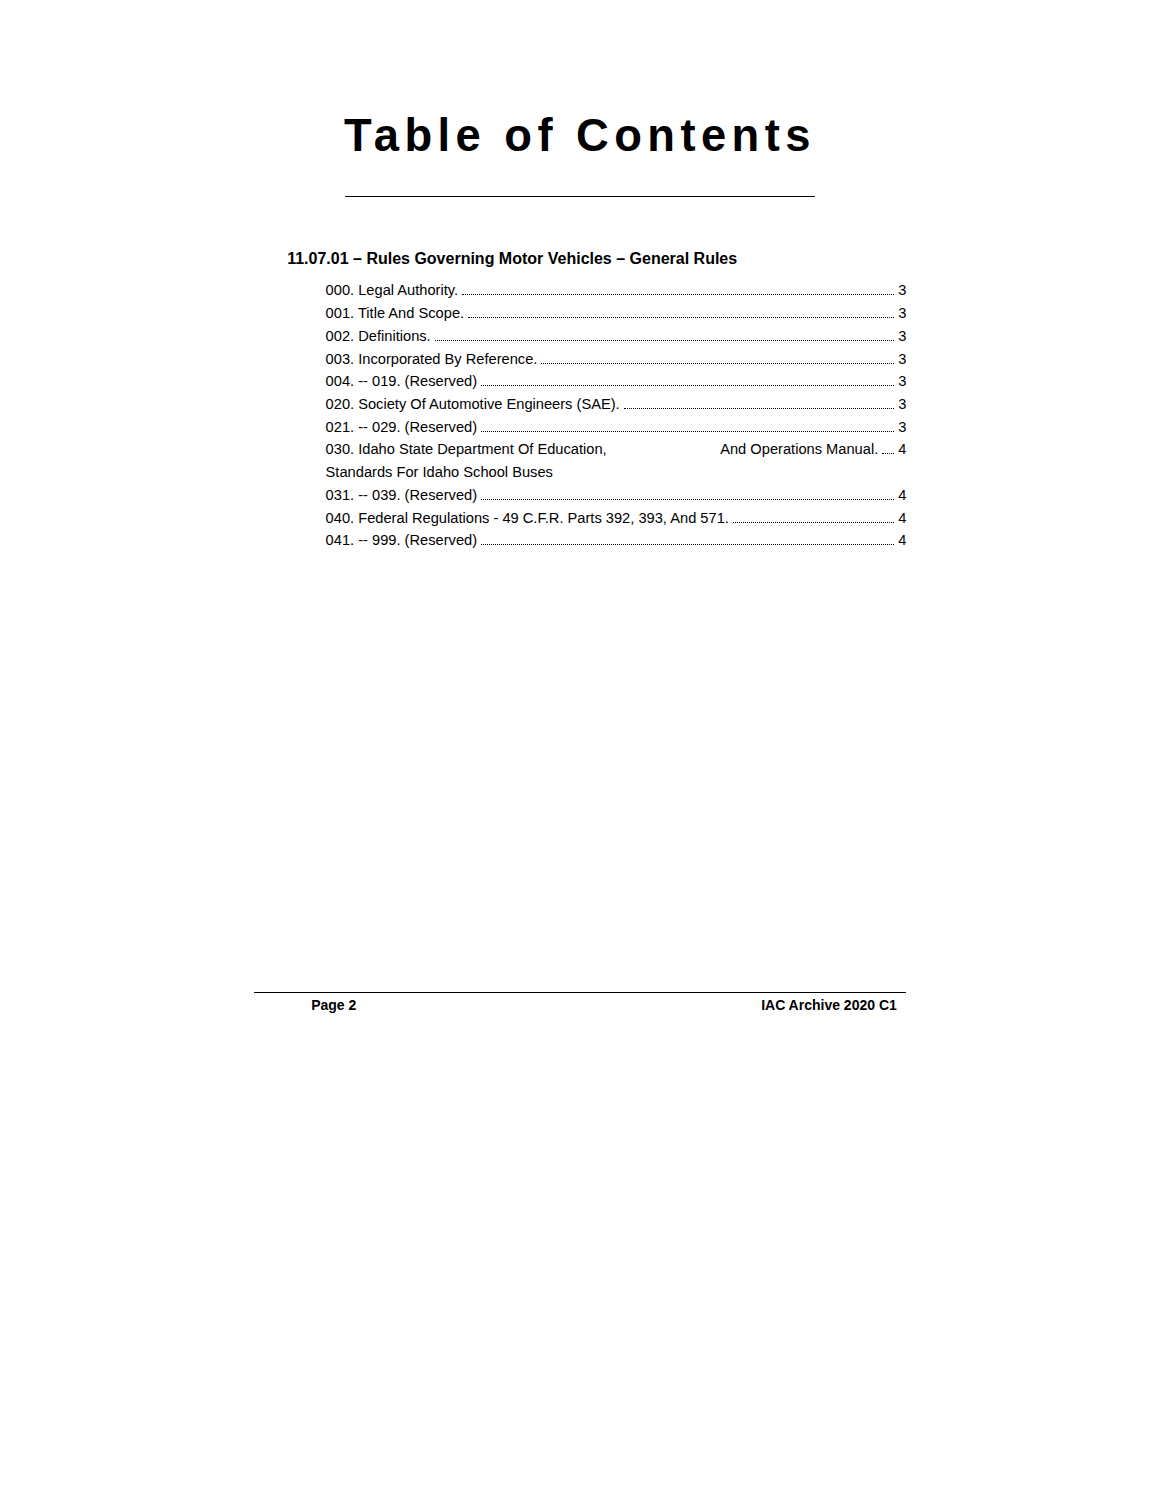Table of Contents
11.07.01 – Rules Governing Motor Vehicles – General Rules
000. Legal Authority. 3
001. Title And Scope. 3
002. Definitions. 3
003. Incorporated By Reference. 3
004. -- 019. (Reserved) 3
020. Society Of Automotive Engineers (SAE). 3
021. -- 029. (Reserved) 3
030. Idaho State Department Of Education, Standards For Idaho School Buses And Operations Manual. 4
031. -- 039. (Reserved) 4
040. Federal Regulations - 49 C.F.R. Parts 392, 393, And 571. 4
041. -- 999. (Reserved) 4
Page 2 IAC Archive 2020 C1